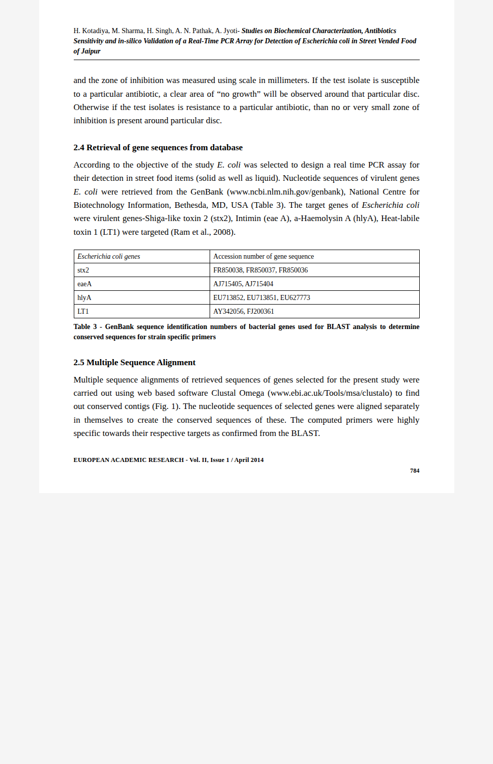H. Kotadiya, M. Sharma, H. Singh, A. N. Pathak, A. Jyoti- Studies on Biochemical Characterization, Antibiotics Sensitivity and in-silico Validation of a Real-Time PCR Array for Detection of Escherichia coli in Street Vended Food of Jaipur
and the zone of inhibition was measured using scale in millimeters. If the test isolate is susceptible to a particular antibiotic, a clear area of “no growth” will be observed around that particular disc. Otherwise if the test isolates is resistance to a particular antibiotic, than no or very small zone of inhibition is present around particular disc.
2.4 Retrieval of gene sequences from database
According to the objective of the study E. coli was selected to design a real time PCR assay for their detection in street food items (solid as well as liquid). Nucleotide sequences of virulent genes E. coli were retrieved from the GenBank (www.ncbi.nlm.nih.gov/genbank), National Centre for Biotechnology Information, Bethesda, MD, USA (Table 3). The target genes of Escherichia coli were virulent genes-Shiga-like toxin 2 (stx2), Intimin (eae A), a-Haemolysin A (hlyA), Heat-labile toxin 1 (LT1) were targeted (Ram et al., 2008).
| Escherichia coli genes | Accession number of gene sequence |
| stx2 | FR850038, FR850037, FR850036 |
| eaeA | AJ715405, AJ715404 |
| hlyA | EU713852, EU713851, EU627773 |
| LT1 | AY342056, FJ200361 |
Table 3 - GenBank sequence identification numbers of bacterial genes used for BLAST analysis to determine conserved sequences for strain specific primers
2.5 Multiple Sequence Alignment
Multiple sequence alignments of retrieved sequences of genes selected for the present study were carried out using web based software Clustal Omega (www.ebi.ac.uk/Tools/msa/clustalo) to find out conserved contigs (Fig. 1). The nucleotide sequences of selected genes were aligned separately in themselves to create the conserved sequences of these. The computed primers were highly specific towards their respective targets as confirmed from the BLAST.
EUROPEAN ACADEMIC RESEARCH - Vol. II, Issue 1 / April 2014
784